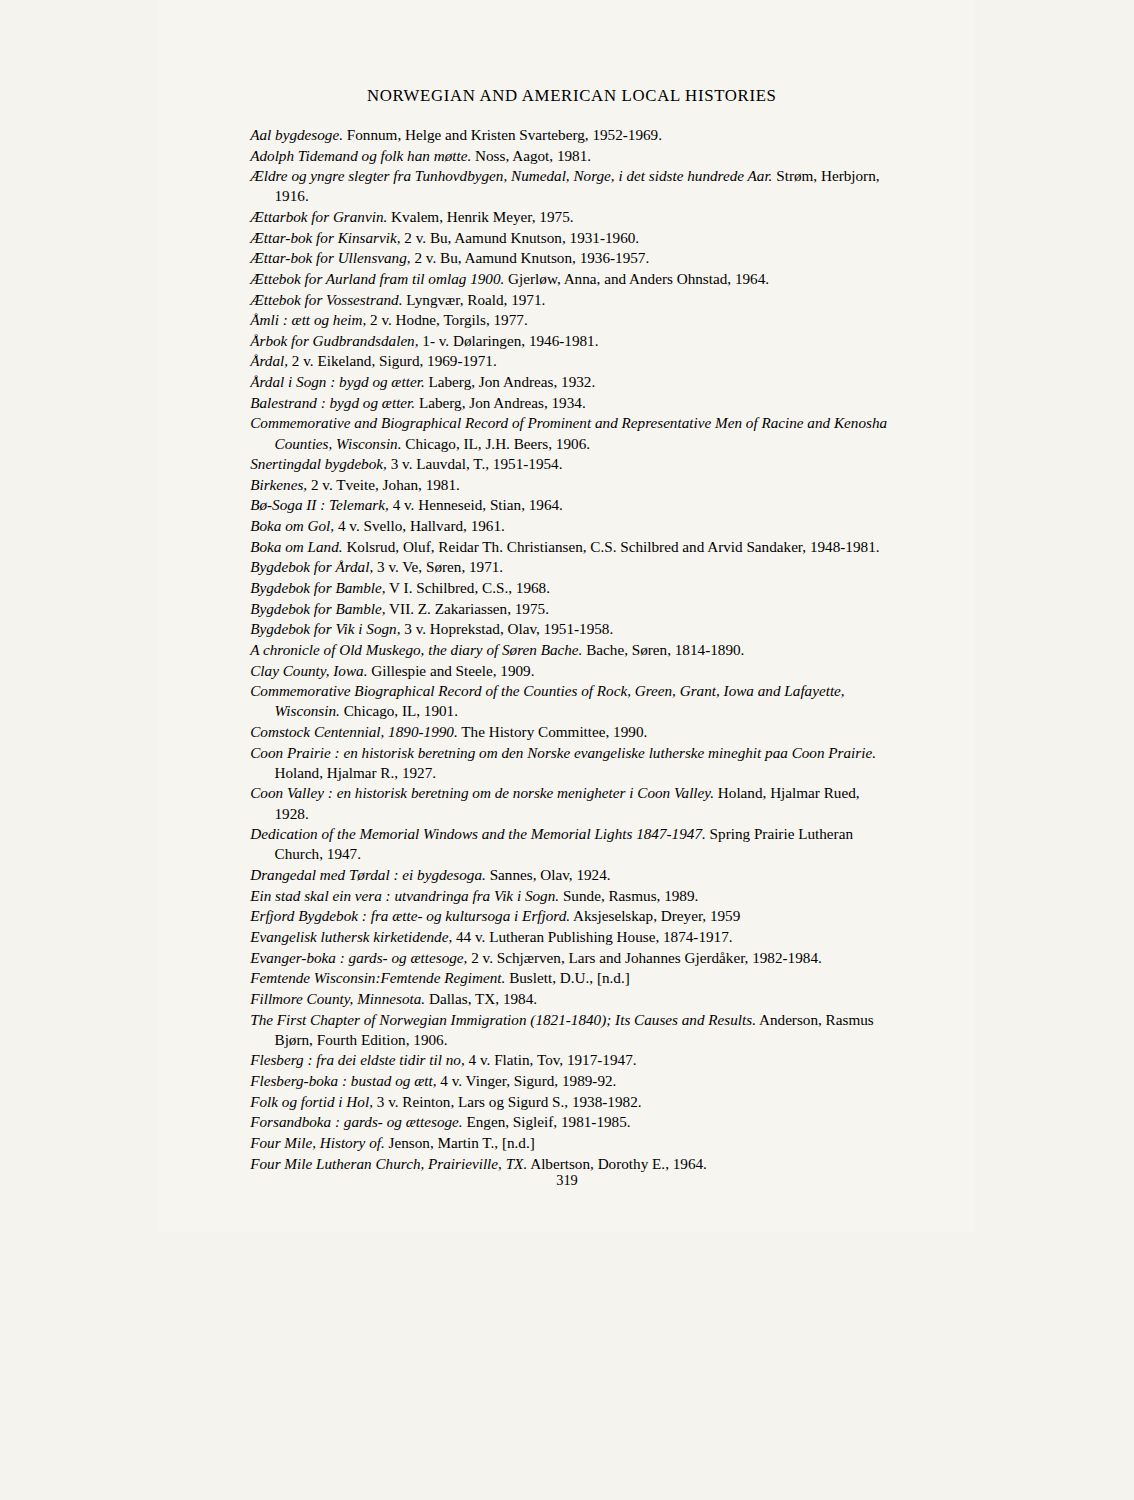Norwegian and American Local Histories
Aal bygdesoge. Fonnum, Helge and Kristen Svarteberg, 1952-1969.
Adolph Tidemand og folk han møtte. Noss, Aagot, 1981.
Ældre og yngre slegter fra Tunhovdbygen, Numedal, Norge, i det sidste hundrede Aar. Strøm, Herbjorn, 1916.
Ættarbok for Granvin. Kvalem, Henrik Meyer, 1975.
Ættar-bok for Kinsarvik, 2 v. Bu, Aamund Knutson, 1931-1960.
Ættar-bok for Ullensvang, 2 v. Bu, Aamund Knutson, 1936-1957.
Ættebok for Aurland fram til omlag 1900. Gjerløw, Anna, and Anders Ohnstad, 1964.
Ættebok for Vossestrand. Lyngvær, Roald, 1971.
Åmli : ætt og heim, 2 v. Hodne, Torgils, 1977.
Årbok for Gudbrandsdalen, 1- v. Dølaringen, 1946-1981.
Årdal, 2 v. Eikeland, Sigurd, 1969-1971.
Årdal i Sogn : bygd og ætter. Laberg, Jon Andreas, 1932.
Balestrand : bygd og ætter. Laberg, Jon Andreas, 1934.
Commemorative and Biographical Record of Prominent and Representative Men of Racine and Kenosha Counties, Wisconsin. Chicago, IL, J.H. Beers, 1906.
Snertingdal bygdebok, 3 v. Lauvdal, T., 1951-1954.
Birkenes, 2 v. Tveite, Johan, 1981.
Bø-Soga II : Telemark, 4 v. Henneseid, Stian, 1964.
Boka om Gol, 4 v. Svello, Hallvard, 1961.
Boka om Land. Kolsrud, Oluf, Reidar Th. Christiansen, C.S. Schilbred and Arvid Sandaker, 1948-1981.
Bygdebok for Årdal, 3 v. Ve, Søren, 1971.
Bygdebok for Bamble, V I. Schilbred, C.S., 1968.
Bygdebok for Bamble, VII. Z. Zakariassen, 1975.
Bygdebok for Vik i Sogn, 3 v. Hoprekstad, Olav, 1951-1958.
A chronicle of Old Muskego, the diary of Søren Bache. Bache, Søren, 1814-1890.
Clay County, Iowa. Gillespie and Steele, 1909.
Commemorative Biographical Record of the Counties of Rock, Green, Grant, Iowa and Lafayette, Wisconsin. Chicago, IL, 1901.
Comstock Centennial, 1890-1990. The History Committee, 1990.
Coon Prairie : en historisk beretning om den Norske evangeliske lutherske mineghit paa Coon Prairie. Holand, Hjalmar R., 1927.
Coon Valley : en historisk beretning om de norske menigheter i Coon Valley. Holand, Hjalmar Rued, 1928.
Dedication of the Memorial Windows and the Memorial Lights 1847-1947. Spring Prairie Lutheran Church, 1947.
Drangedal med Tørdal : ei bygdesoga. Sannes, Olav, 1924.
Ein stad skal ein vera : utvandringa fra Vik i Sogn. Sunde, Rasmus, 1989.
Erfjord Bygdebok : fra ætte- og kultursoga i Erfjord. Aksjeselskap, Dreyer, 1959
Evangelisk luthersk kirketidende, 44 v. Lutheran Publishing House, 1874-1917.
Evanger-boka : gards- og ættesoge, 2 v. Schjærven, Lars and Johannes Gjerdåker, 1982-1984.
Femtende Wisconsin:Femtende Regiment. Buslett, D.U., [n.d.]
Fillmore County, Minnesota. Dallas, TX, 1984.
The First Chapter of Norwegian Immigration (1821-1840); Its Causes and Results. Anderson, Rasmus Bjørn, Fourth Edition, 1906.
Flesberg : fra dei eldste tidir til no, 4 v. Flatin, Tov, 1917-1947.
Flesberg-boka : bustad og ætt, 4 v. Vinger, Sigurd, 1989-92.
Folk og fortid i Hol, 3 v. Reinton, Lars og Sigurd S., 1938-1982.
Forsandboka : gards- og ættesoge. Engen, Sigleif, 1981-1985.
Four Mile, History of. Jenson, Martin T., [n.d.]
Four Mile Lutheran Church, Prairieville, TX. Albertson, Dorothy E., 1964.
319